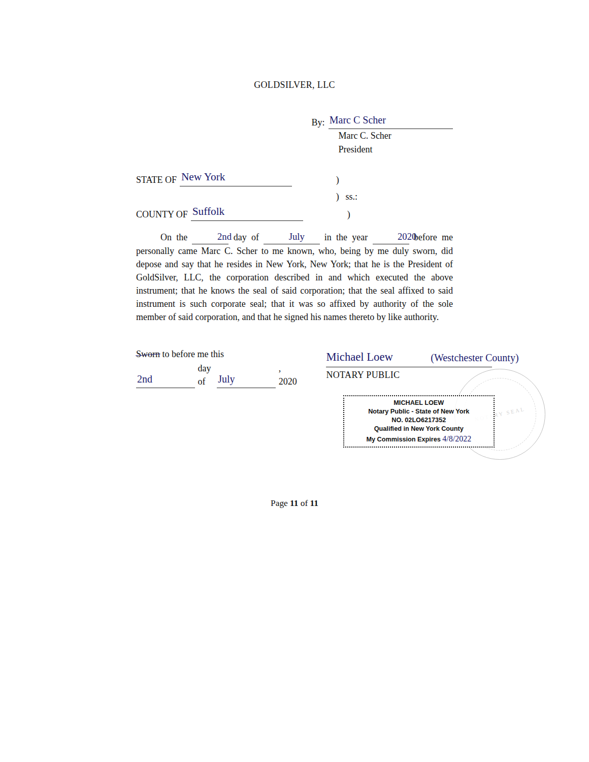GOLDSILVER, LLC
By: Marc C Scher
Marc C. Scher
President
STATE OF New York )
STATE OF ) ss.:
COUNTY OF Suffolk )
On the 2nd day of July in the year 2020 before me personally came Marc C. Scher to me known, who, being by me duly sworn, did depose and say that he resides in New York, New York; that he is the President of GoldSilver, LLC, the corporation described in and which executed the above instrument; that he knows the seal of said corporation; that the seal affixed to said instrument is such corporate seal; that it was so affixed by authority of the sole member of said corporation, and that he signed his names thereto by like authority.
Sworn to before me this
2nd day of July , 2020
Michael Loew (Westchester County)
NOTARY PUBLIC
Notary Seal
MICHAEL LOEW
Notary Public - State of New York
NO. 02LO6217352
Qualified in New York County
My Commission Expires 4/8/2022
Page 11 of 11